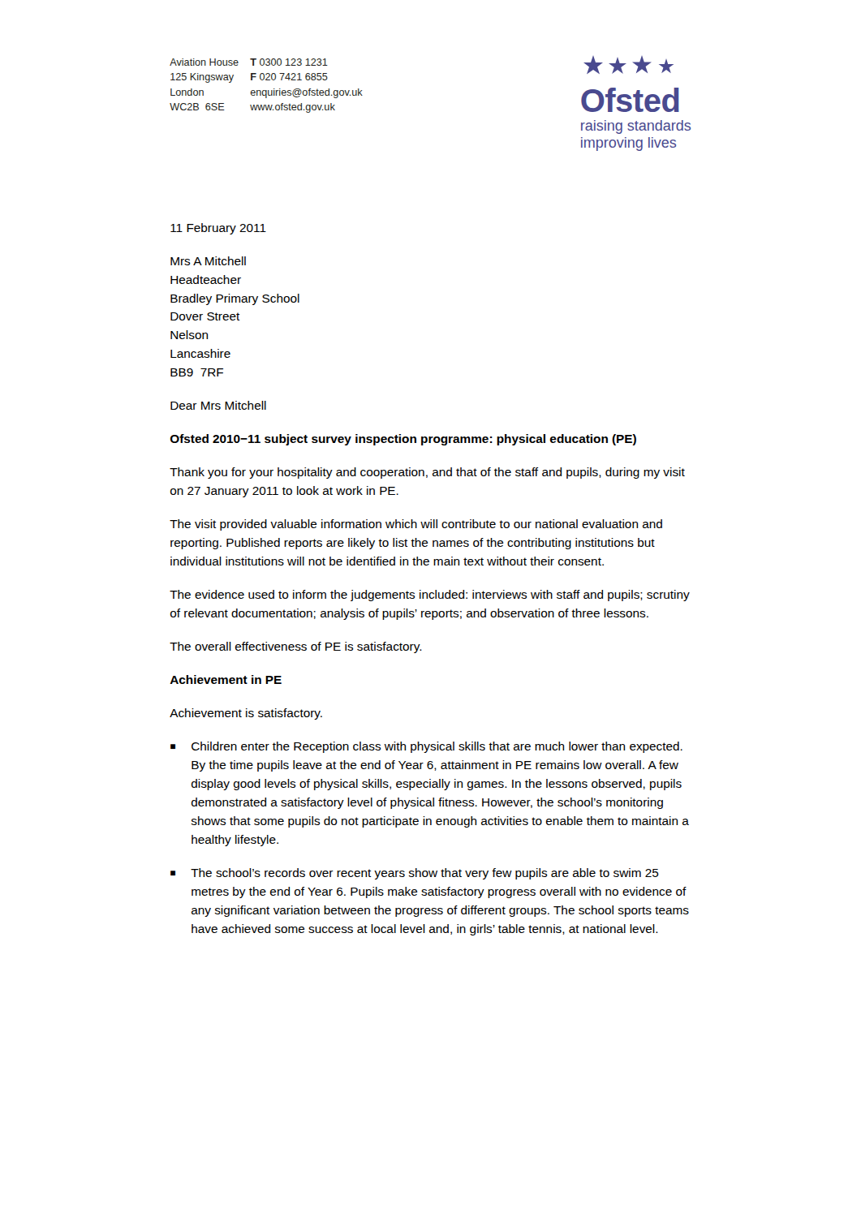Aviation House
125 Kingsway
London
WC2B 6SE
T 0300 123 1231
F 020 7421 6855
enquiries@ofsted.gov.uk
www.ofsted.gov.uk
Ofsted raising standards
improving lives
11 February 2011
Mrs A Mitchell
Headteacher
Bradley Primary School
Dover Street
Nelson
Lancashire
BB9 7RF
Dear Mrs Mitchell
Ofsted 2010−11 subject survey inspection programme: physical education (PE)
Thank you for your hospitality and cooperation, and that of the staff and pupils, during my visit on 27 January 2011 to look at work in PE.
The visit provided valuable information which will contribute to our national evaluation and reporting. Published reports are likely to list the names of the contributing institutions but individual institutions will not be identified in the main text without their consent.
The evidence used to inform the judgements included: interviews with staff and pupils; scrutiny of relevant documentation; analysis of pupils’ reports; and observation of three lessons.
The overall effectiveness of PE is satisfactory.
Achievement in PE
Achievement is satisfactory.
Children enter the Reception class with physical skills that are much lower than expected. By the time pupils leave at the end of Year 6, attainment in PE remains low overall. A few display good levels of physical skills, especially in games. In the lessons observed, pupils demonstrated a satisfactory level of physical fitness. However, the school’s monitoring shows that some pupils do not participate in enough activities to enable them to maintain a healthy lifestyle.
The school’s records over recent years show that very few pupils are able to swim 25 metres by the end of Year 6. Pupils make satisfactory progress overall with no evidence of any significant variation between the progress of different groups. The school sports teams have achieved some success at local level and, in girls’ table tennis, at national level.